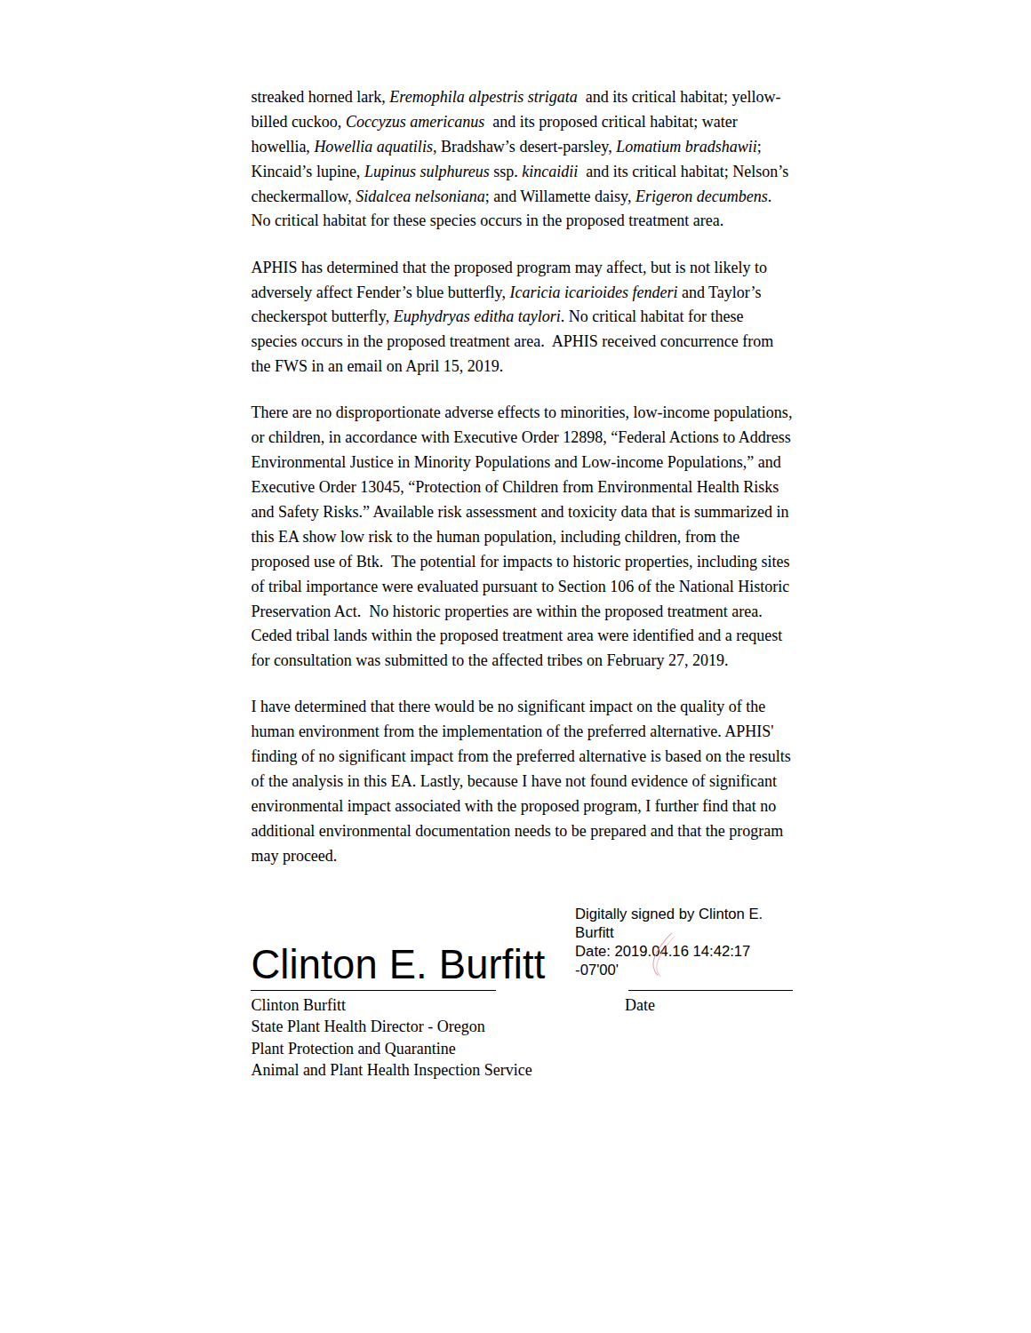streaked horned lark, Eremophila alpestris strigata and its critical habitat; yellow-billed cuckoo, Coccyzus americanus and its proposed critical habitat; water howellia, Howellia aquatilis, Bradshaw’s desert-parsley, Lomatium bradshawii; Kincaid’s lupine, Lupinus sulphureus ssp. kincaidii and its critical habitat; Nelson’s checkermallow, Sidalcea nelsoniana; and Willamette daisy, Erigeron decumbens. No critical habitat for these species occurs in the proposed treatment area.
APHIS has determined that the proposed program may affect, but is not likely to adversely affect Fender’s blue butterfly, Icaricia icarioides fenderi and Taylor’s checkerspot butterfly, Euphydryas editha taylori. No critical habitat for these species occurs in the proposed treatment area. APHIS received concurrence from the FWS in an email on April 15, 2019.
There are no disproportionate adverse effects to minorities, low-income populations, or children, in accordance with Executive Order 12898, “Federal Actions to Address Environmental Justice in Minority Populations and Low-income Populations,” and Executive Order 13045, “Protection of Children from Environmental Health Risks and Safety Risks.” Available risk assessment and toxicity data that is summarized in this EA show low risk to the human population, including children, from the proposed use of Btk. The potential for impacts to historic properties, including sites of tribal importance were evaluated pursuant to Section 106 of the National Historic Preservation Act. No historic properties are within the proposed treatment area. Ceded tribal lands within the proposed treatment area were identified and a request for consultation was submitted to the affected tribes on February 27, 2019.
I have determined that there would be no significant impact on the quality of the human environment from the implementation of the preferred alternative. APHIS' finding of no significant impact from the preferred alternative is based on the results of the analysis in this EA. Lastly, because I have not found evidence of significant environmental impact associated with the proposed program, I further find that no additional environmental documentation needs to be prepared and that the program may proceed.
Clinton E. Burfitt
Digitally signed by Clinton E. Burfitt
Date: 2019.04.16 14:42:17 -07'00'
Clinton Burfitt
State Plant Health Director - Oregon
Plant Protection and Quarantine
Animal and Plant Health Inspection Service
Date